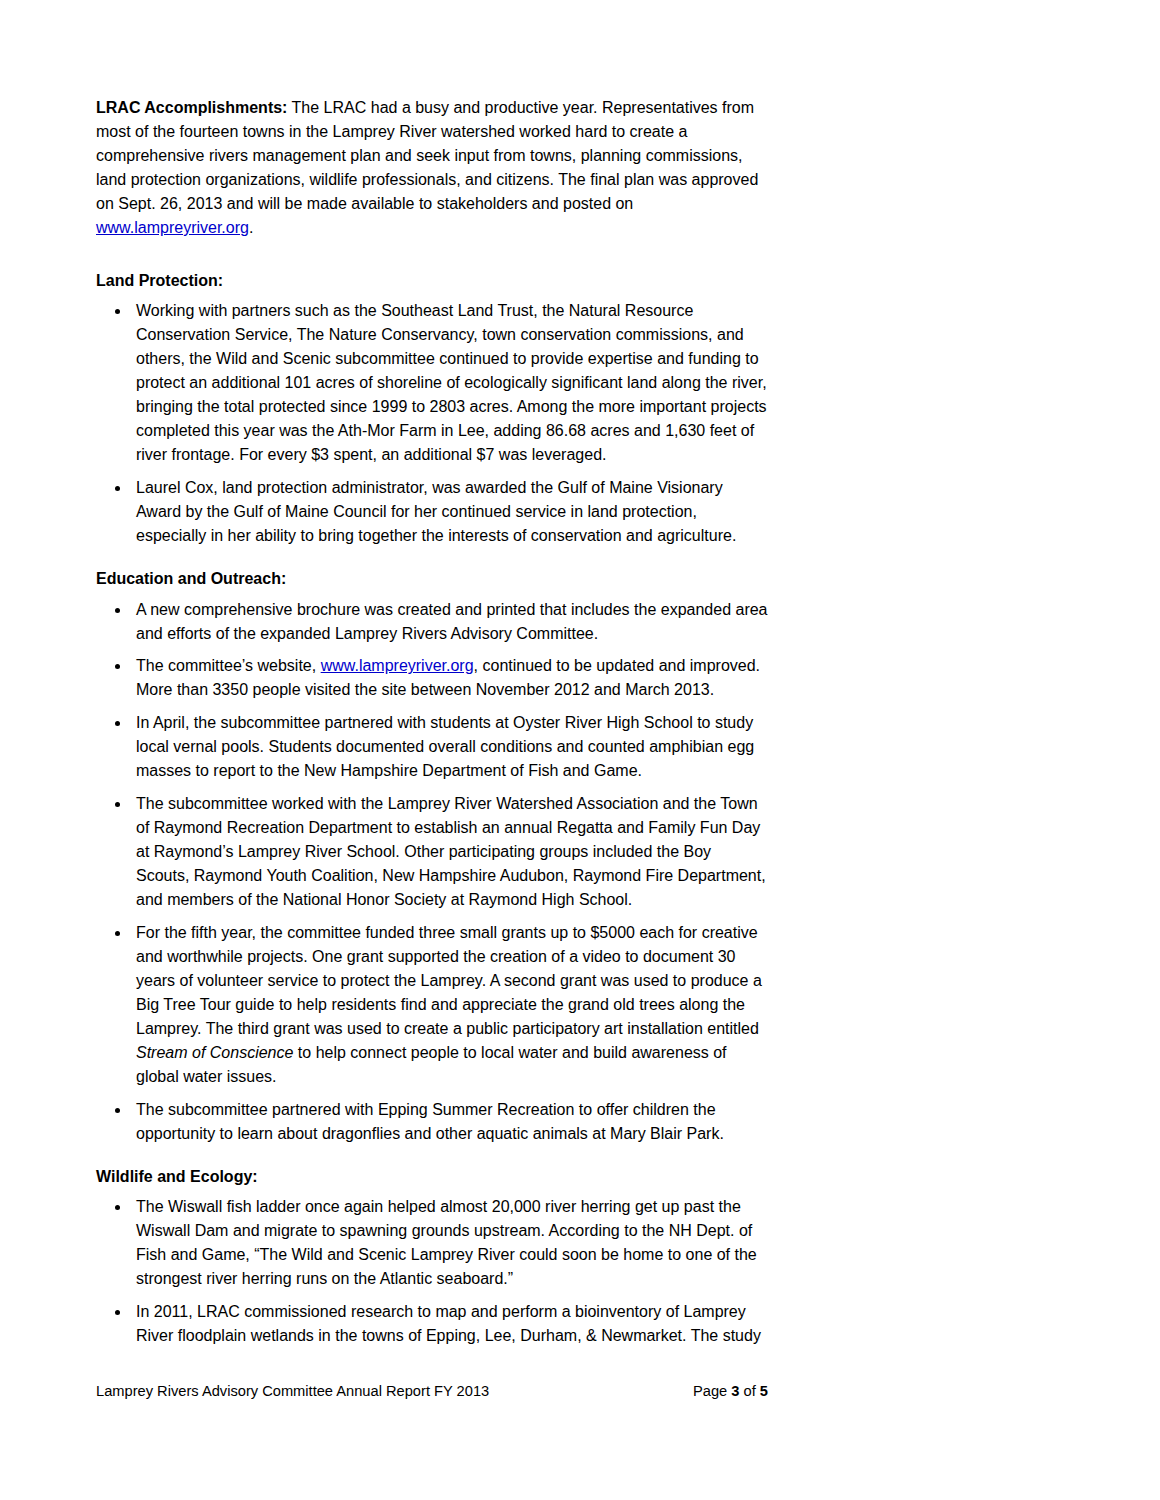LRAC Accomplishments: The LRAC had a busy and productive year. Representatives from most of the fourteen towns in the Lamprey River watershed worked hard to create a comprehensive rivers management plan and seek input from towns, planning commissions, land protection organizations, wildlife professionals, and citizens. The final plan was approved on Sept. 26, 2013 and will be made available to stakeholders and posted on www.lampreyriver.org.
Land Protection:
Working with partners such as the Southeast Land Trust, the Natural Resource Conservation Service, The Nature Conservancy, town conservation commissions, and others, the Wild and Scenic subcommittee continued to provide expertise and funding to protect an additional 101 acres of shoreline of ecologically significant land along the river, bringing the total protected since 1999 to 2803 acres. Among the more important projects completed this year was the Ath-Mor Farm in Lee, adding 86.68 acres and 1,630 feet of river frontage. For every $3 spent, an additional $7 was leveraged.
Laurel Cox, land protection administrator, was awarded the Gulf of Maine Visionary Award by the Gulf of Maine Council for her continued service in land protection, especially in her ability to bring together the interests of conservation and agriculture.
Education and Outreach:
A new comprehensive brochure was created and printed that includes the expanded area and efforts of the expanded Lamprey Rivers Advisory Committee.
The committee’s website, www.lampreyriver.org, continued to be updated and improved. More than 3350 people visited the site between November 2012 and March 2013.
In April, the subcommittee partnered with students at Oyster River High School to study local vernal pools. Students documented overall conditions and counted amphibian egg masses to report to the New Hampshire Department of Fish and Game.
The subcommittee worked with the Lamprey River Watershed Association and the Town of Raymond Recreation Department to establish an annual Regatta and Family Fun Day at Raymond’s Lamprey River School. Other participating groups included the Boy Scouts, Raymond Youth Coalition, New Hampshire Audubon, Raymond Fire Department, and members of the National Honor Society at Raymond High School.
For the fifth year, the committee funded three small grants up to $5000 each for creative and worthwhile projects. One grant supported the creation of a video to document 30 years of volunteer service to protect the Lamprey. A second grant was used to produce a Big Tree Tour guide to help residents find and appreciate the grand old trees along the Lamprey. The third grant was used to create a public participatory art installation entitled Stream of Conscience to help connect people to local water and build awareness of global water issues.
The subcommittee partnered with Epping Summer Recreation to offer children the opportunity to learn about dragonflies and other aquatic animals at Mary Blair Park.
Wildlife and Ecology:
The Wiswall fish ladder once again helped almost 20,000 river herring get up past the Wiswall Dam and migrate to spawning grounds upstream. According to the NH Dept. of Fish and Game, “The Wild and Scenic Lamprey River could soon be home to one of the strongest river herring runs on the Atlantic seaboard.”
In 2011, LRAC commissioned research to map and perform a bioinventory of Lamprey River floodplain wetlands in the towns of Epping, Lee, Durham, & Newmarket. The study
Lamprey Rivers Advisory Committee Annual Report FY 2013 Page 3 of 5